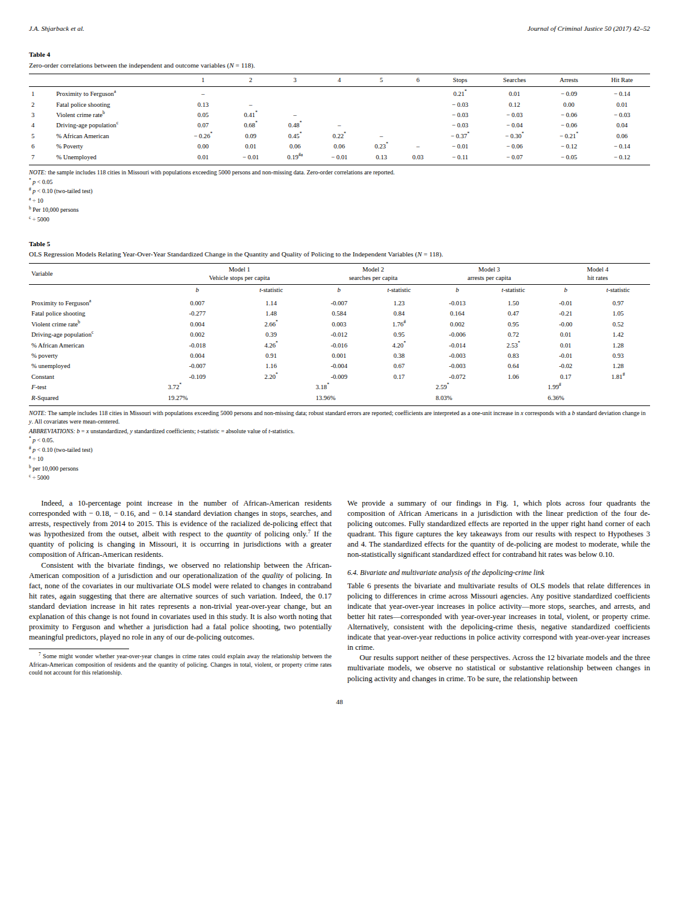J.A. Shjarback et al. Journal of Criminal Justice 50 (2017) 42–52
Table 4
Zero-order correlations between the independent and outcome variables (N = 118).
| | | 1 | 2 | 3 | 4 | 5 | 6 | Stops | Searches | Arrests | Hit Rate |
| --- | --- | --- | --- | --- | --- | --- | --- | --- | --- | --- | --- |
| 1 | Proximity to Ferguson a | – | | | | | | 0.21 * | 0.01 | − 0.09 | − 0.14 |
| 2 | Fatal police shooting | 0.13 | – | | | | | − 0.03 | 0.12 | 0.00 | 0.01 |
| 3 | Violent crime rate b | 0.05 | 0.41 * | – | | | | − 0.03 | − 0.03 | − 0.06 | − 0.03 |
| 4 | Driving-age population c | 0.07 | 0.68 * | 0.48 * | – | | | − 0.03 | − 0.04 | − 0.06 | 0.04 |
| 5 | % African American | − 0.26 * | 0.09 | 0.45 * | 0.22 * | – | | − 0.37 * | − 0.30 * | − 0.21 * | 0.06 |
| 6 | % Poverty | 0.00 | 0.01 | 0.06 | 0.06 | 0.23 * | – | − 0.01 | − 0.06 | − 0.12 | − 0.14 |
| 7 | % Unemployed | 0.01 | − 0.01 | 0.19 #a | − 0.01 | 0.13 | 0.03 | − 0.11 | − 0.07 | − 0.05 | − 0.12 |
NOTE: the sample includes 118 cities in Missouri with populations exceeding 5000 persons and non-missing data. Zero-order correlations are reported.
* p < 0.05
# p < 0.10 (two-tailed test)
a ÷ 10
b Per 10,000 persons
c ÷ 5000
Table 5
OLS Regression Models Relating Year-Over-Year Standardized Change in the Quantity and Quality of Policing to the Independent Variables (N = 118).
| Variable | Model 1 Vehicle stops per capita | Model 2 searches per capita | Model 3 arrests per capita | Model 4 hit rates |
| --- | --- | --- | --- | --- |
| | b | t -statistic | b | t -statistic | b | t -statistic | b | t -statistic |
| Proximity to Ferguson a | 0.007 | 1.14 | -0.007 | 1.23 | -0.013 | 1.50 | -0.01 | 0.97 |
| Fatal police shooting | -0.277 | 1.48 | 0.584 | 0.84 | 0.164 | 0.47 | -0.21 | 1.05 |
| Violent crime rate b | 0.004 | 2.66 * | 0.003 | 1.76 # | 0.002 | 0.95 | -0.00 | 0.52 |
| Driving-age population c | 0.002 | 0.39 | -0.012 | 0.95 | -0.006 | 0.72 | 0.01 | 1.42 |
| % African American | -0.018 | 4.26 * | -0.016 | 4.20 * | -0.014 | 2.53 * | 0.01 | 1.28 |
| % poverty | 0.004 | 0.91 | 0.001 | 0.38 | -0.003 | 0.83 | -0.01 | 0.93 |
| % unemployed | -0.007 | 1.16 | -0.004 | 0.67 | -0.003 | 0.64 | -0.02 | 1.28 |
| Constant | -0.109 | 2.20 * | -0.009 | 0.17 | -0.072 | 1.06 | 0.17 | 1.81 # |
| F -test | 3.72 * | 3.18 * | 2.59 * | 1.99 # |
| R -Squared | 19.27% | 13.96% | 8.03% | 6.36% |
NOTE: The sample includes 118 cities in Missouri with populations exceeding 5000 persons and non-missing data; robust standard errors are reported; coefficients are interpreted as a one-unit increase in x corresponds with a b standard deviation change in y. All covariates were mean-centered.
ABBREVIATIONS: b = x unstandardized, y standardized coefficients; t-statistic = absolute value of t-statistics.
* p < 0.05.
# p < 0.10 (two-tailed test)
a ÷ 10
b per 10,000 persons
c ÷ 5000
Indeed, a 10-percentage point increase in the number of African-American residents corresponded with − 0.18, − 0.16, and − 0.14 standard deviation changes in stops, searches, and arrests, respectively from 2014 to 2015. This is evidence of the racialized de-policing effect that was hypothesized from the outset, albeit with respect to the quantity of policing only.7 If the quantity of policing is changing in Missouri, it is occurring in jurisdictions with a greater composition of African-American residents.
Consistent with the bivariate findings, we observed no relationship between the African-American composition of a jurisdiction and our operationalization of the quality of policing. In fact, none of the covariates in our multivariate OLS model were related to changes in contraband hit rates, again suggesting that there are alternative sources of such variation. Indeed, the 0.17 standard deviation increase in hit rates represents a non-trivial year-over-year change, but an explanation of this change is not found in covariates used in this study. It is also worth noting that proximity to Ferguson and whether a jurisdiction had a fatal police shooting, two potentially meaningful predictors, played no role in any of our de-policing outcomes.
7 Some might wonder whether year-over-year changes in crime rates could explain away the relationship between the African-American composition of residents and the quantity of policing. Changes in total, violent, or property crime rates could not account for this relationship.
We provide a summary of our findings in Fig. 1, which plots across four quadrants the composition of African Americans in a jurisdiction with the linear prediction of the four de-policing outcomes. Fully standardized effects are reported in the upper right hand corner of each quadrant. This figure captures the key takeaways from our results with respect to Hypotheses 3 and 4. The standardized effects for the quantity of de-policing are modest to moderate, while the non-statistically significant standardized effect for contraband hit rates was below 0.10.
6.4. Bivariate and multivariate analysis of the depolicing-crime link
Table 6 presents the bivariate and multivariate results of OLS models that relate differences in policing to differences in crime across Missouri agencies. Any positive standardized coefficients indicate that year-over-year increases in police activity—more stops, searches, and arrests, and better hit rates—corresponded with year-over-year increases in total, violent, or property crime. Alternatively, consistent with the depolicing-crime thesis, negative standardized coefficients indicate that year-over-year reductions in police activity correspond with year-over-year increases in crime.
Our results support neither of these perspectives. Across the 12 bivariate models and the three multivariate models, we observe no statistical or substantive relationship between changes in policing activity and changes in crime. To be sure, the relationship between
48